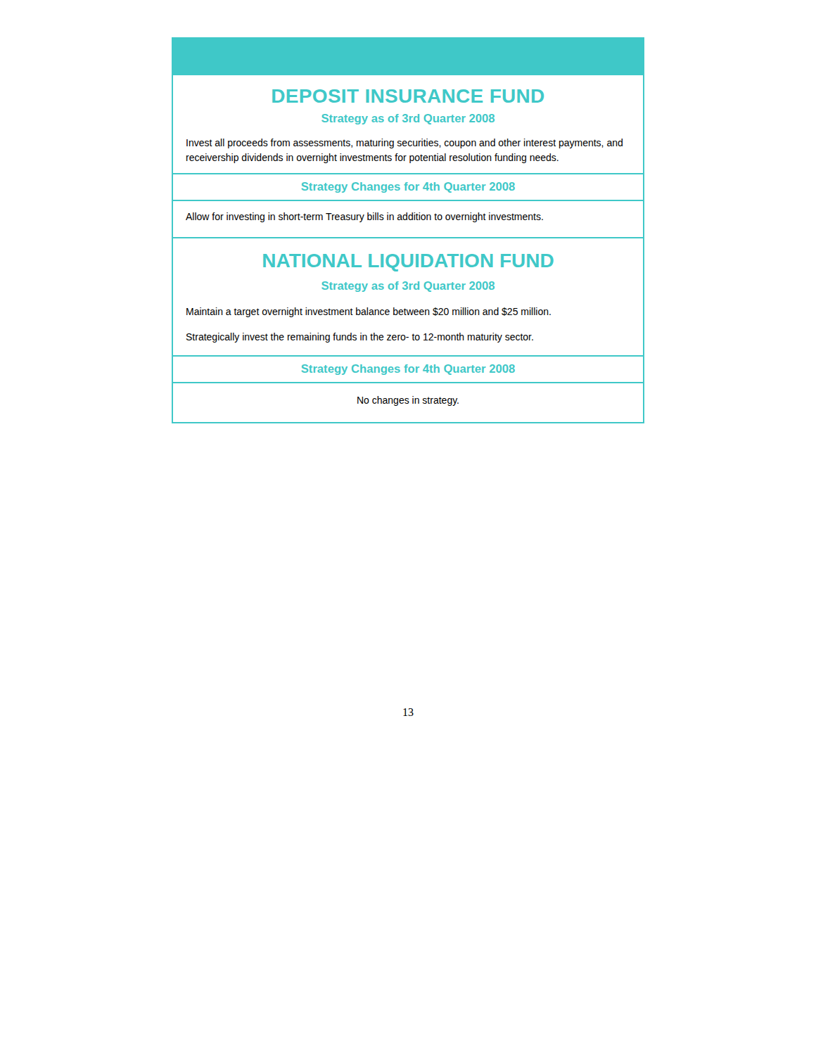DEPOSIT INSURANCE FUND
Strategy as of 3rd Quarter 2008
Invest all proceeds from assessments, maturing securities, coupon and other interest payments, and receivership dividends in overnight investments for potential resolution funding needs.
Strategy Changes for 4th Quarter 2008
Allow for investing in short-term Treasury bills in addition to overnight investments.
NATIONAL LIQUIDATION FUND
Strategy as of 3rd Quarter 2008
Maintain a target overnight investment balance between $20 million and $25 million.
Strategically invest the remaining funds in the zero- to 12-month maturity sector.
Strategy Changes for 4th Quarter 2008
No changes in strategy.
13